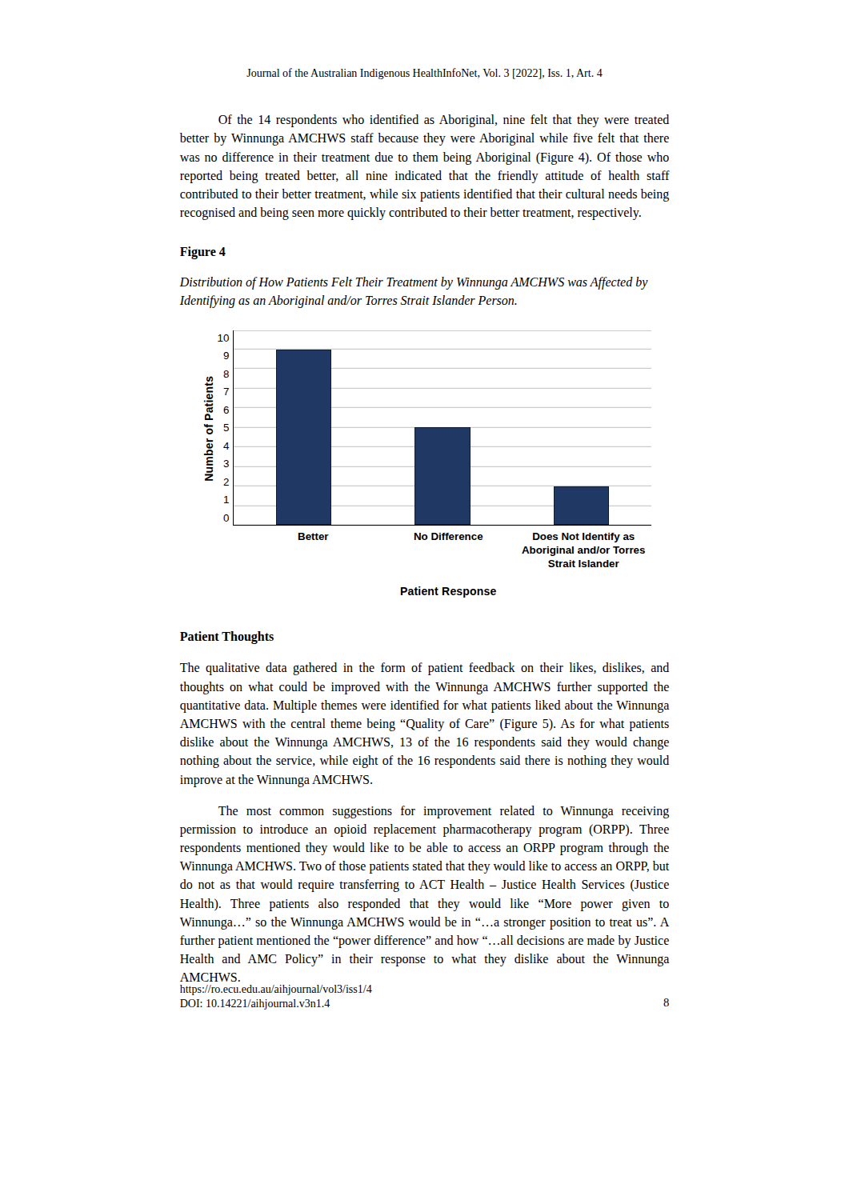Journal of the Australian Indigenous HealthInfoNet, Vol. 3 [2022], Iss. 1, Art. 4
Of the 14 respondents who identified as Aboriginal, nine felt that they were treated better by Winnunga AMCHWS staff because they were Aboriginal while five felt that there was no difference in their treatment due to them being Aboriginal (Figure 4). Of those who reported being treated better, all nine indicated that the friendly attitude of health staff contributed to their better treatment, while six patients identified that their cultural needs being recognised and being seen more quickly contributed to their better treatment, respectively.
Figure 4
Distribution of How Patients Felt Their Treatment by Winnunga AMCHWS was Affected by Identifying as an Aboriginal and/or Torres Strait Islander Person.
Number of Patients
10
9
8
7
6
5
4
3
2
1
0
Better
No Difference
Does Not Identify as Aboriginal and/or Torres Strait Islander
Patient Response
Patient Thoughts
The qualitative data gathered in the form of patient feedback on their likes, dislikes, and thoughts on what could be improved with the Winnunga AMCHWS further supported the quantitative data. Multiple themes were identified for what patients liked about the Winnunga AMCHWS with the central theme being “Quality of Care” (Figure 5). As for what patients dislike about the Winnunga AMCHWS, 13 of the 16 respondents said they would change nothing about the service, while eight of the 16 respondents said there is nothing they would improve at the Winnunga AMCHWS.
The most common suggestions for improvement related to Winnunga receiving permission to introduce an opioid replacement pharmacotherapy program (ORPP). Three respondents mentioned they would like to be able to access an ORPP program through the Winnunga AMCHWS. Two of those patients stated that they would like to access an ORPP, but do not as that would require transferring to ACT Health – Justice Health Services (Justice Health). Three patients also responded that they would like “More power given to Winnunga…” so the Winnunga AMCHWS would be in “…a stronger position to treat us”. A further patient mentioned the “power difference” and how “…all decisions are made by Justice Health and AMC Policy” in their response to what they dislike about the Winnunga AMCHWS.
https://ro.ecu.edu.au/aihjournal/vol3/iss1/4
DOI: 10.14221/aihjournal.v3n1.4
8